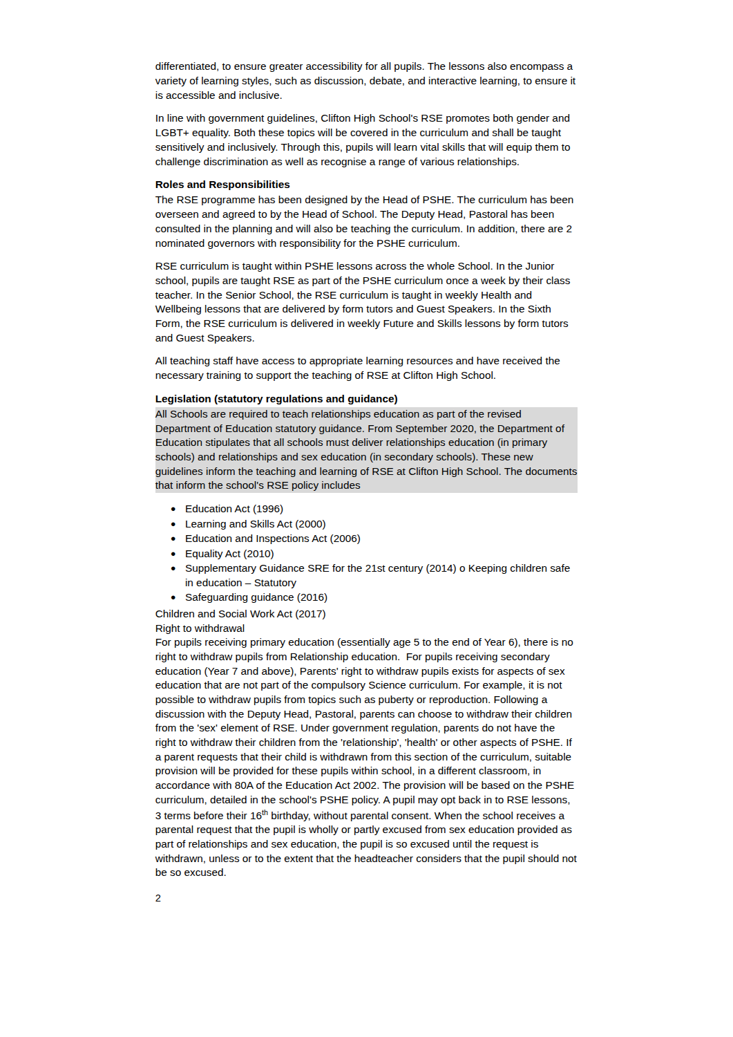differentiated, to ensure greater accessibility for all pupils. The lessons also encompass a variety of learning styles, such as discussion, debate, and interactive learning, to ensure it is accessible and inclusive.
In line with government guidelines, Clifton High School's RSE promotes both gender and LGBT+ equality. Both these topics will be covered in the curriculum and shall be taught sensitively and inclusively. Through this, pupils will learn vital skills that will equip them to challenge discrimination as well as recognise a range of various relationships.
Roles and Responsibilities
The RSE programme has been designed by the Head of PSHE. The curriculum has been overseen and agreed to by the Head of School. The Deputy Head, Pastoral has been consulted in the planning and will also be teaching the curriculum. In addition, there are 2 nominated governors with responsibility for the PSHE curriculum.
RSE curriculum is taught within PSHE lessons across the whole School. In the Junior school, pupils are taught RSE as part of the PSHE curriculum once a week by their class teacher. In the Senior School, the RSE curriculum is taught in weekly Health and Wellbeing lessons that are delivered by form tutors and Guest Speakers. In the Sixth Form, the RSE curriculum is delivered in weekly Future and Skills lessons by form tutors and Guest Speakers.
All teaching staff have access to appropriate learning resources and have received the necessary training to support the teaching of RSE at Clifton High School.
Legislation (statutory regulations and guidance)
All Schools are required to teach relationships education as part of the revised Department of Education statutory guidance. From September 2020, the Department of Education stipulates that all schools must deliver relationships education (in primary schools) and relationships and sex education (in secondary schools). These new guidelines inform the teaching and learning of RSE at Clifton High School. The documents that inform the school's RSE policy includes
Education Act (1996)
Learning and Skills Act (2000)
Education and Inspections Act (2006)
Equality Act (2010)
Supplementary Guidance SRE for the 21st century (2014) o Keeping children safe in education – Statutory
Safeguarding guidance (2016)
Children and Social Work Act (2017)
Right to withdrawal
For pupils receiving primary education (essentially age 5 to the end of Year 6), there is no right to withdraw pupils from Relationship education. For pupils receiving secondary education (Year 7 and above), Parents' right to withdraw pupils exists for aspects of sex education that are not part of the compulsory Science curriculum. For example, it is not possible to withdraw pupils from topics such as puberty or reproduction. Following a discussion with the Deputy Head, Pastoral, parents can choose to withdraw their children from the 'sex' element of RSE. Under government regulation, parents do not have the right to withdraw their children from the 'relationship', 'health' or other aspects of PSHE. If a parent requests that their child is withdrawn from this section of the curriculum, suitable provision will be provided for these pupils within school, in a different classroom, in accordance with 80A of the Education Act 2002. The provision will be based on the PSHE curriculum, detailed in the school's PSHE policy. A pupil may opt back in to RSE lessons, 3 terms before their 16th birthday, without parental consent. When the school receives a parental request that the pupil is wholly or partly excused from sex education provided as part of relationships and sex education, the pupil is so excused until the request is withdrawn, unless or to the extent that the headteacher considers that the pupil should not be so excused.
2